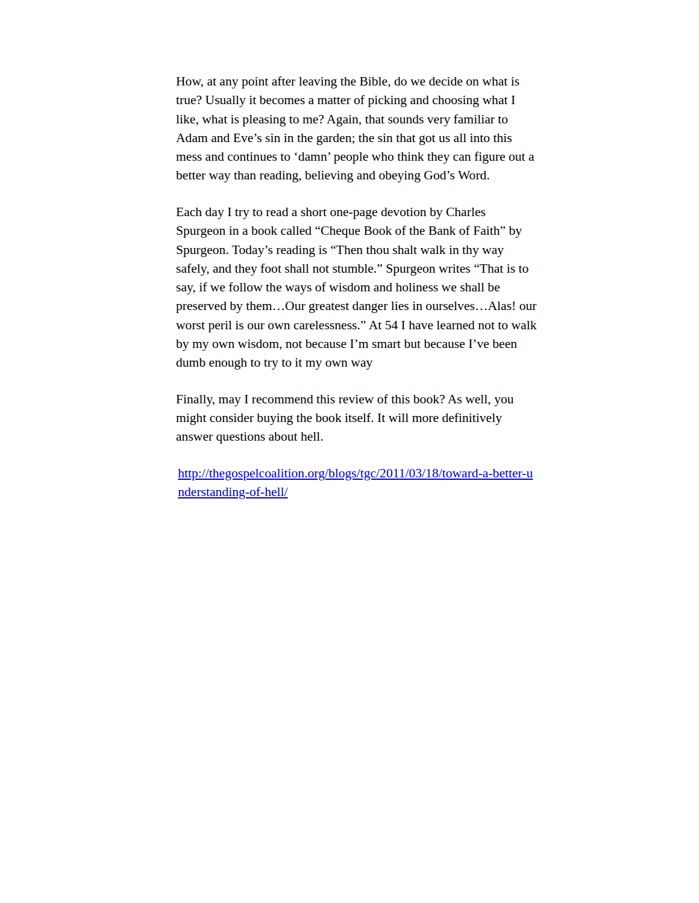How, at any point after leaving the Bible, do we decide on what is true? Usually it becomes a matter of picking and choosing what I like, what is pleasing to me? Again, that sounds very familiar to Adam and Eve’s sin in the garden; the sin that got us all into this mess and continues to ‘damn’ people who think they can figure out a better way than reading, believing and obeying God’s Word.
Each day I try to read a short one-page devotion by Charles Spurgeon in a book called “Cheque Book of the Bank of Faith” by Spurgeon. Today’s reading is “Then thou shalt walk in thy way safely, and they foot shall not stumble.” Spurgeon writes “That is to say, if we follow the ways of wisdom and holiness we shall be preserved by them…Our greatest danger lies in ourselves…Alas! our worst peril is our own carelessness.” At 54 I have learned not to walk by my own wisdom, not because I’m smart but because I’ve been dumb enough to try to it my own way
Finally, may I recommend this review of this book? As well, you might consider buying the book itself. It will more definitively answer questions about hell.
http://thegospelcoalition.org/blogs/tgc/2011/03/18/toward-a-better-understanding-of-hell/